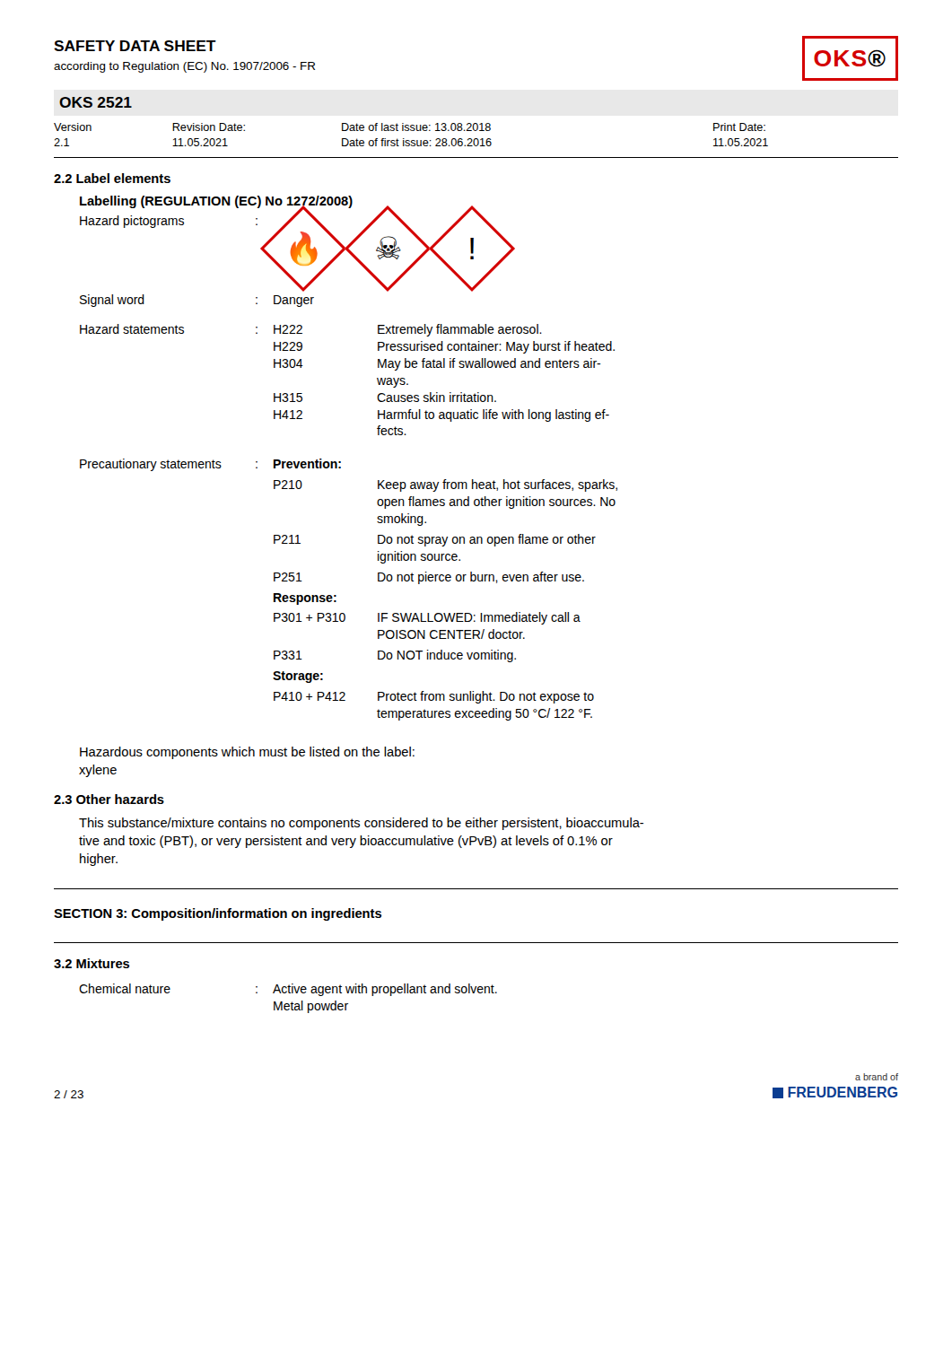SAFETY DATA SHEET
according to Regulation (EC) No. 1907/2006 - FR
OKS®
OKS 2521
| Version 2.1 | Revision Date: 11.05.2021 | Date of last issue: 13.08.2018 Date of first issue: 28.06.2016 | Print Date: 11.05.2021 |
2.2 Label elements
Labelling (REGULATION (EC) No 1272/2008)
| Hazard pictograms | : | 🔥 ☠ ! |
| Signal word | : | Danger |
| Hazard statements | : | H222 H229 H304 H315 H412 | Extremely flammable aerosol. Pressurised container: May burst if heated. May be fatal if swallowed and enters air- ways. Causes skin irritation. Harmful to aquatic life with long lasting ef- fects. |
| Precautionary statements | : | Prevention: |
| | | P210 | Keep away from heat, hot surfaces, sparks, open flames and other ignition sources. No smoking. |
| | | P211 | Do not spray on an open flame or other ignition source. |
| | | P251 | Do not pierce or burn, even after use. |
| | | Response: |
| | | P301 + P310 | IF SWALLOWED: Immediately call a POISON CENTER/ doctor. |
| | | P331 | Do NOT induce vomiting. |
| | | Storage: |
| | | P410 + P412 | Protect from sunlight. Do not expose to temperatures exceeding 50 °C/ 122 °F. |
Hazardous components which must be listed on the label:
xylene
2.3 Other hazards
This substance/mixture contains no components considered to be either persistent, bioaccumula-
tive and toxic (PBT), or very persistent and very bioaccumulative (vPvB) at levels of 0.1% or
higher.
SECTION 3: Composition/information on ingredients
3.2 Mixtures
| Chemical nature | : | Active agent with propellant and solvent. Metal powder |
2 / 23
a brand of
FREUDENBERG